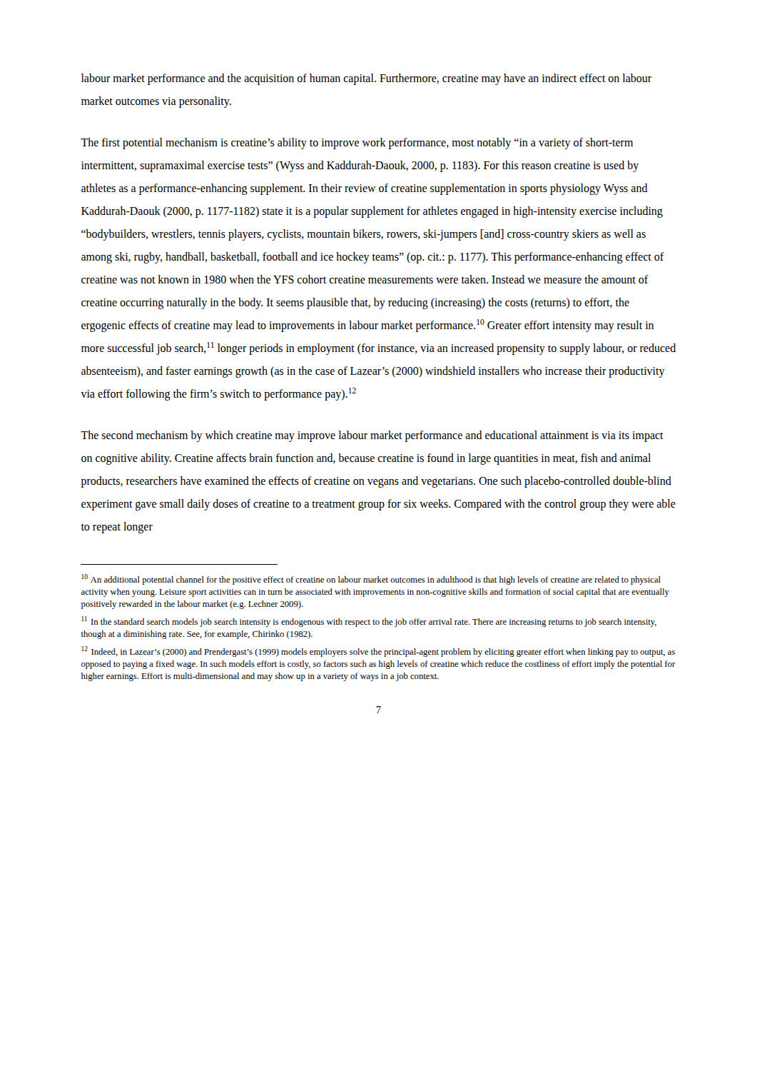labour market performance and the acquisition of human capital. Furthermore, creatine may have an indirect effect on labour market outcomes via personality.
The first potential mechanism is creatine’s ability to improve work performance, most notably “in a variety of short-term intermittent, supramaximal exercise tests” (Wyss and Kaddurah-Daouk, 2000, p. 1183). For this reason creatine is used by athletes as a performance-enhancing supplement. In their review of creatine supplementation in sports physiology Wyss and Kaddurah-Daouk (2000, p. 1177-1182) state it is a popular supplement for athletes engaged in high-intensity exercise including “bodybuilders, wrestlers, tennis players, cyclists, mountain bikers, rowers, ski-jumpers [and] cross-country skiers as well as among ski, rugby, handball, basketball, football and ice hockey teams” (op. cit.: p. 1177). This performance-enhancing effect of creatine was not known in 1980 when the YFS cohort creatine measurements were taken. Instead we measure the amount of creatine occurring naturally in the body. It seems plausible that, by reducing (increasing) the costs (returns) to effort, the ergogenic effects of creatine may lead to improvements in labour market performance.10 Greater effort intensity may result in more successful job search,11 longer periods in employment (for instance, via an increased propensity to supply labour, or reduced absenteeism), and faster earnings growth (as in the case of Lazear’s (2000) windshield installers who increase their productivity via effort following the firm’s switch to performance pay).12
The second mechanism by which creatine may improve labour market performance and educational attainment is via its impact on cognitive ability. Creatine affects brain function and, because creatine is found in large quantities in meat, fish and animal products, researchers have examined the effects of creatine on vegans and vegetarians. One such placebo-controlled double-blind experiment gave small daily doses of creatine to a treatment group for six weeks. Compared with the control group they were able to repeat longer
10 An additional potential channel for the positive effect of creatine on labour market outcomes in adulthood is that high levels of creatine are related to physical activity when young. Leisure sport activities can in turn be associated with improvements in non-cognitive skills and formation of social capital that are eventually positively rewarded in the labour market (e.g. Lechner 2009).
11 In the standard search models job search intensity is endogenous with respect to the job offer arrival rate. There are increasing returns to job search intensity, though at a diminishing rate. See, for example, Chirinko (1982).
12 Indeed, in Lazear’s (2000) and Prendergast’s (1999) models employers solve the principal-agent problem by eliciting greater effort when linking pay to output, as opposed to paying a fixed wage. In such models effort is costly, so factors such as high levels of creatine which reduce the costliness of effort imply the potential for higher earnings. Effort is multi-dimensional and may show up in a variety of ways in a job context.
7